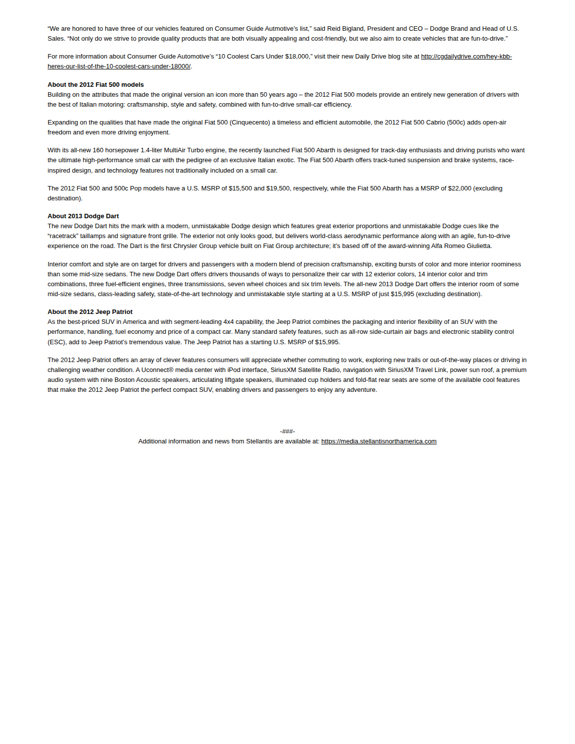“We are honored to have three of our vehicles featured on Consumer Guide Autmotive’s list,” said Reid Bigland, President and CEO – Dodge Brand and Head of U.S. Sales. “Not only do we strive to provide quality products that are both visually appealing and cost-friendly, but we also aim to create vehicles that are fun-to-drive.”
For more information about Consumer Guide Automotive’s “10 Coolest Cars Under $18,000,” visit their new Daily Drive blog site at http://cgdailydrive.com/hey-kbb-heres-our-list-of-the-10-coolest-cars-under-18000/.
About the 2012 Fiat 500 models
Building on the attributes that made the original version an icon more than 50 years ago – the 2012 Fiat 500 models provide an entirely new generation of drivers with the best of Italian motoring: craftsmanship, style and safety, combined with fun-to-drive small-car efficiency.
Expanding on the qualities that have made the original Fiat 500 (Cinquecento) a timeless and efficient automobile, the 2012 Fiat 500 Cabrio (500c) adds open-air freedom and even more driving enjoyment.
With its all-new 160 horsepower 1.4-liter MultiAir Turbo engine, the recently launched Fiat 500 Abarth is designed for track-day enthusiasts and driving purists who want the ultimate high-performance small car with the pedigree of an exclusive Italian exotic. The Fiat 500 Abarth offers track-tuned suspension and brake systems, race-inspired design, and technology features not traditionally included on a small car.
The 2012 Fiat 500 and 500c Pop models have a U.S. MSRP of $15,500 and $19,500, respectively, while the Fiat 500 Abarth has a MSRP of $22,000 (excluding destination).
About 2013 Dodge Dart
The new Dodge Dart hits the mark with a modern, unmistakable Dodge design which features great exterior proportions and unmistakable Dodge cues like the “racetrack” taillamps and signature front grille. The exterior not only looks good, but delivers world-class aerodynamic performance along with an agile, fun-to-drive experience on the road. The Dart is the first Chrysler Group vehicle built on Fiat Group architecture; it’s based off of the award-winning Alfa Romeo Giulietta.
Interior comfort and style are on target for drivers and passengers with a modern blend of precision craftsmanship, exciting bursts of color and more interior roominess than some mid-size sedans. The new Dodge Dart offers drivers thousands of ways to personalize their car with 12 exterior colors, 14 interior color and trim combinations, three fuel-efficient engines, three transmissions, seven wheel choices and six trim levels. The all-new 2013 Dodge Dart offers the interior room of some mid-size sedans, class-leading safety, state-of-the-art technology and unmistakable style starting at a U.S. MSRP of just $15,995 (excluding destination).
About the 2012 Jeep Patriot
As the best-priced SUV in America and with segment-leading 4x4 capability, the Jeep Patriot combines the packaging and interior flexibility of an SUV with the performance, handling, fuel economy and price of a compact car. Many standard safety features, such as all-row side-curtain air bags and electronic stability control (ESC), add to Jeep Patriot’s tremendous value. The Jeep Patriot has a starting U.S. MSRP of $15,995.
The 2012 Jeep Patriot offers an array of clever features consumers will appreciate whether commuting to work, exploring new trails or out-of-the-way places or driving in challenging weather condition. A Uconnect® media center with iPod interface, SiriusXM Satellite Radio, navigation with SiriusXM Travel Link, power sun roof, a premium audio system with nine Boston Acoustic speakers, articulating liftgate speakers, illuminated cup holders and fold-flat rear seats are some of the available cool features that make the 2012 Jeep Patriot the perfect compact SUV, enabling drivers and passengers to enjoy any adventure.
-###-
Additional information and news from Stellantis are available at: https://media.stellantisnorthamerica.com